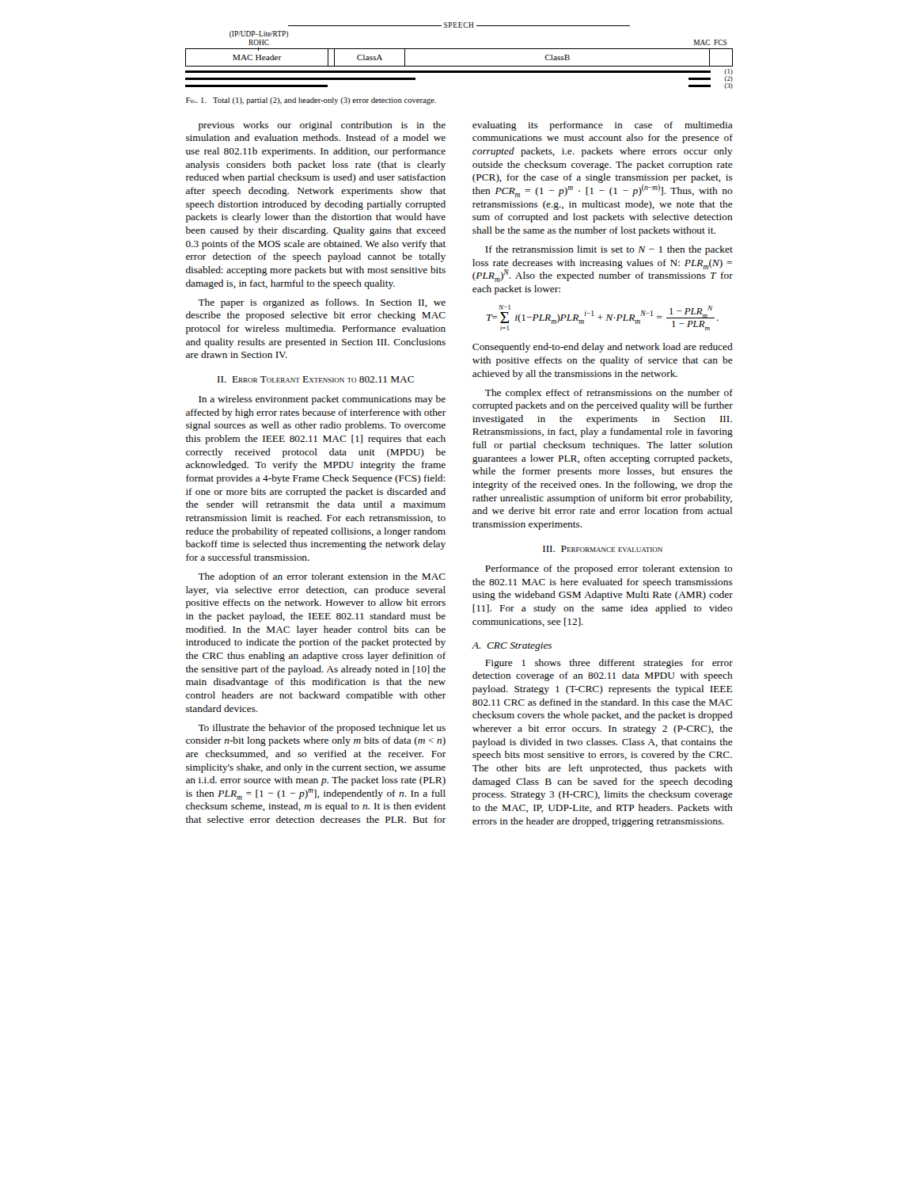SPEECH
(IP/UDP–Lite/RTP)
ROHC
MAC FCS
MAC Header
ClassA
ClassB
(1)
(2)
(3)
Fig. 1. Total (1), partial (2), and header-only (3) error detection coverage.
previous works our original contribution is in the simulation and evaluation methods. Instead of a model we use real 802.11b experiments. In addition, our performance analysis considers both packet loss rate (that is clearly reduced when partial checksum is used) and user satisfaction after speech decoding. Network experiments show that speech distortion introduced by decoding partially corrupted packets is clearly lower than the distortion that would have been caused by their discarding. Quality gains that exceed 0.3 points of the MOS scale are obtained. We also verify that error detection of the speech payload cannot be totally disabled: accepting more packets but with most sensitive bits damaged is, in fact, harmful to the speech quality.
The paper is organized as follows. In Section II, we describe the proposed selective bit error checking MAC protocol for wireless multimedia. Performance evaluation and quality results are presented in Section III. Conclusions are drawn in Section IV.
II. Error Tolerant Extension to 802.11 MAC
In a wireless environment packet communications may be affected by high error rates because of interference with other signal sources as well as other radio problems. To overcome this problem the IEEE 802.11 MAC [1] requires that each correctly received protocol data unit (MPDU) be acknowledged. To verify the MPDU integrity the frame format provides a 4-byte Frame Check Sequence (FCS) field: if one or more bits are corrupted the packet is discarded and the sender will retransmit the data until a maximum retransmission limit is reached. For each retransmission, to reduce the probability of repeated collisions, a longer random backoff time is selected thus incrementing the network delay for a successful transmission.
The adoption of an error tolerant extension in the MAC layer, via selective error detection, can produce several positive effects on the network. However to allow bit errors in the packet payload, the IEEE 802.11 standard must be modified. In the MAC layer header control bits can be introduced to indicate the portion of the packet protected by the CRC thus enabling an adaptive cross layer definition of the sensitive part of the payload. As already noted in [10] the main disadvantage of this modification is that the new control headers are not backward compatible with other standard devices.
To illustrate the behavior of the proposed technique let us consider n-bit long packets where only m bits of data (m < n) are checksummed, and so verified at the receiver. For simplicity's shake, and only in the current section, we assume an i.i.d. error source with mean p. The packet loss rate (PLR) is then PLRm = [1 − (1 − p)m], independently of n. In a full checksum scheme, instead, m is equal to n. It is then evident that selective error detection decreases the PLR. But for evaluating its performance in case of multimedia communications we must account also for the presence of corrupted packets, i.e. packets where errors occur only outside the checksum coverage. The packet corruption rate (PCR), for the case of a single transmission per packet, is then PCRm = (1 − p)m · [1 − (1 − p)(n−m)]. Thus, with no retransmissions (e.g., in multicast mode), we note that the sum of corrupted and lost packets with selective detection shall be the same as the number of lost packets without it.
If the retransmission limit is set to N − 1 then the packet loss rate decreases with increasing values of N: PLRm(N) = (PLRm)N. Also the expected number of transmissions T for each packet is lower:
T=N−1 Σi=1 i(1−PLRm)PLRmi−1 + N·PLRmN−1 = 1 − PLRmN 1 − PLRm.
Consequently end-to-end delay and network load are reduced with positive effects on the quality of service that can be achieved by all the transmissions in the network.
The complex effect of retransmissions on the number of corrupted packets and on the perceived quality will be further investigated in the experiments in Section III. Retransmissions, in fact, play a fundamental role in favoring full or partial checksum techniques. The latter solution guarantees a lower PLR, often accepting corrupted packets, while the former presents more losses, but ensures the integrity of the received ones. In the following, we drop the rather unrealistic assumption of uniform bit error probability, and we derive bit error rate and error location from actual transmission experiments.
III. Performance evaluation
Performance of the proposed error tolerant extension to the 802.11 MAC is here evaluated for speech transmissions using the wideband GSM Adaptive Multi Rate (AMR) coder [11]. For a study on the same idea applied to video communications, see [12].
A. CRC Strategies
Figure 1 shows three different strategies for error detection coverage of an 802.11 data MPDU with speech payload. Strategy 1 (T-CRC) represents the typical IEEE 802.11 CRC as defined in the standard. In this case the MAC checksum covers the whole packet, and the packet is dropped wherever a bit error occurs. In strategy 2 (P-CRC), the payload is divided in two classes. Class A, that contains the speech bits most sensitive to errors, is covered by the CRC. The other bits are left unprotected, thus packets with damaged Class B can be saved for the speech decoding process. Strategy 3 (H-CRC), limits the checksum coverage to the MAC, IP, UDP-Lite, and RTP headers. Packets with errors in the header are dropped, triggering retransmissions.